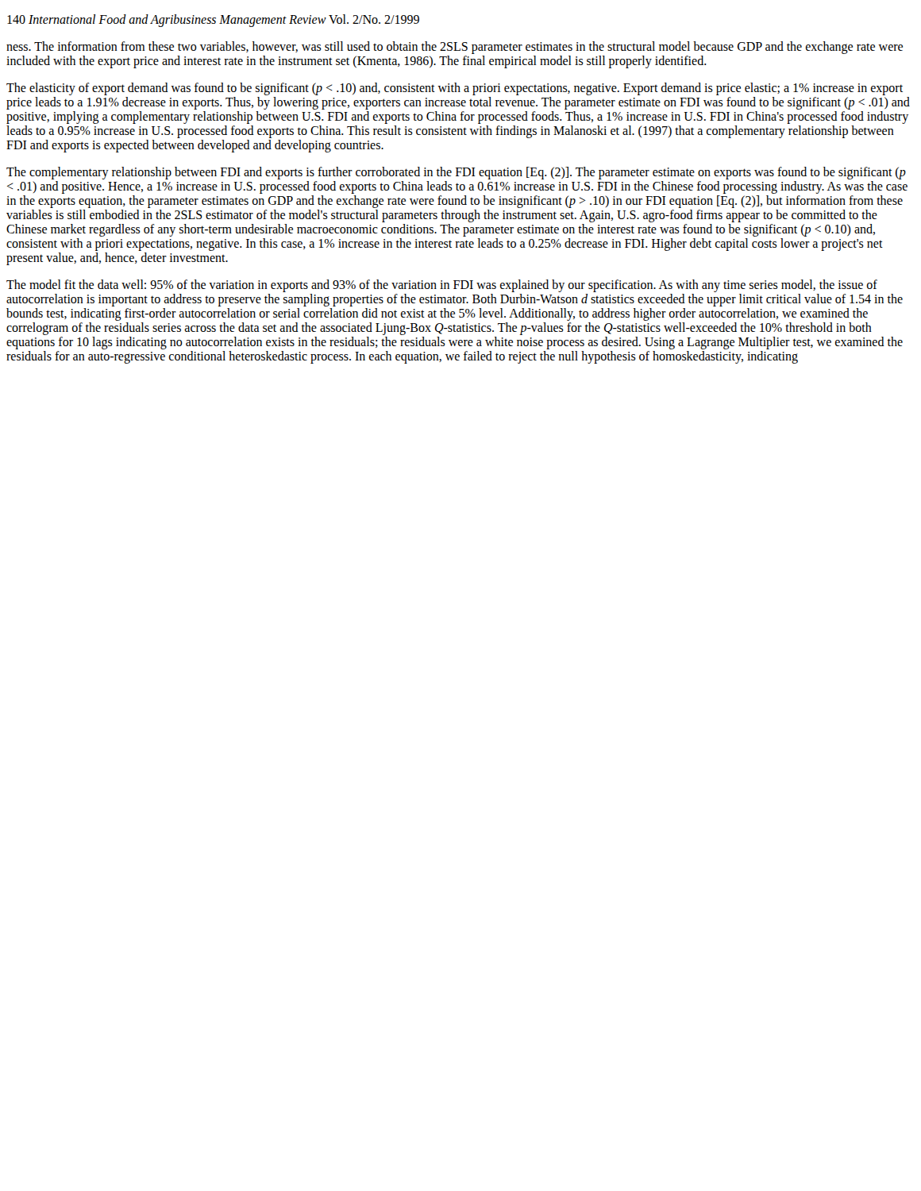140 International Food and Agribusiness Management Review Vol. 2/No. 2/1999
ness. The information from these two variables, however, was still used to obtain the 2SLS parameter estimates in the structural model because GDP and the exchange rate were included with the export price and interest rate in the instrument set (Kmenta, 1986). The final empirical model is still properly identified.
The elasticity of export demand was found to be significant (p < .10) and, consistent with a priori expectations, negative. Export demand is price elastic; a 1% increase in export price leads to a 1.91% decrease in exports. Thus, by lowering price, exporters can increase total revenue. The parameter estimate on FDI was found to be significant (p < .01) and positive, implying a complementary relationship between U.S. FDI and exports to China for processed foods. Thus, a 1% increase in U.S. FDI in China's processed food industry leads to a 0.95% increase in U.S. processed food exports to China. This result is consistent with findings in Malanoski et al. (1997) that a complementary relationship between FDI and exports is expected between developed and developing countries.
The complementary relationship between FDI and exports is further corroborated in the FDI equation [Eq. (2)]. The parameter estimate on exports was found to be significant (p < .01) and positive. Hence, a 1% increase in U.S. processed food exports to China leads to a 0.61% increase in U.S. FDI in the Chinese food processing industry. As was the case in the exports equation, the parameter estimates on GDP and the exchange rate were found to be insignificant (p > .10) in our FDI equation [Eq. (2)], but information from these variables is still embodied in the 2SLS estimator of the model's structural parameters through the instrument set. Again, U.S. agro-food firms appear to be committed to the Chinese market regardless of any short-term undesirable macroeconomic conditions. The parameter estimate on the interest rate was found to be significant (p < 0.10) and, consistent with a priori expectations, negative. In this case, a 1% increase in the interest rate leads to a 0.25% decrease in FDI. Higher debt capital costs lower a project's net present value, and, hence, deter investment.
The model fit the data well: 95% of the variation in exports and 93% of the variation in FDI was explained by our specification. As with any time series model, the issue of autocorrelation is important to address to preserve the sampling properties of the estimator. Both Durbin-Watson d statistics exceeded the upper limit critical value of 1.54 in the bounds test, indicating first-order autocorrelation or serial correlation did not exist at the 5% level. Additionally, to address higher order autocorrelation, we examined the correlogram of the residuals series across the data set and the associated Ljung-Box Q-statistics. The p-values for the Q-statistics well-exceeded the 10% threshold in both equations for 10 lags indicating no autocorrelation exists in the residuals; the residuals were a white noise process as desired. Using a Lagrange Multiplier test, we examined the residuals for an auto-regressive conditional heteroskedastic process. In each equation, we failed to reject the null hypothesis of homoskedasticity, indicating